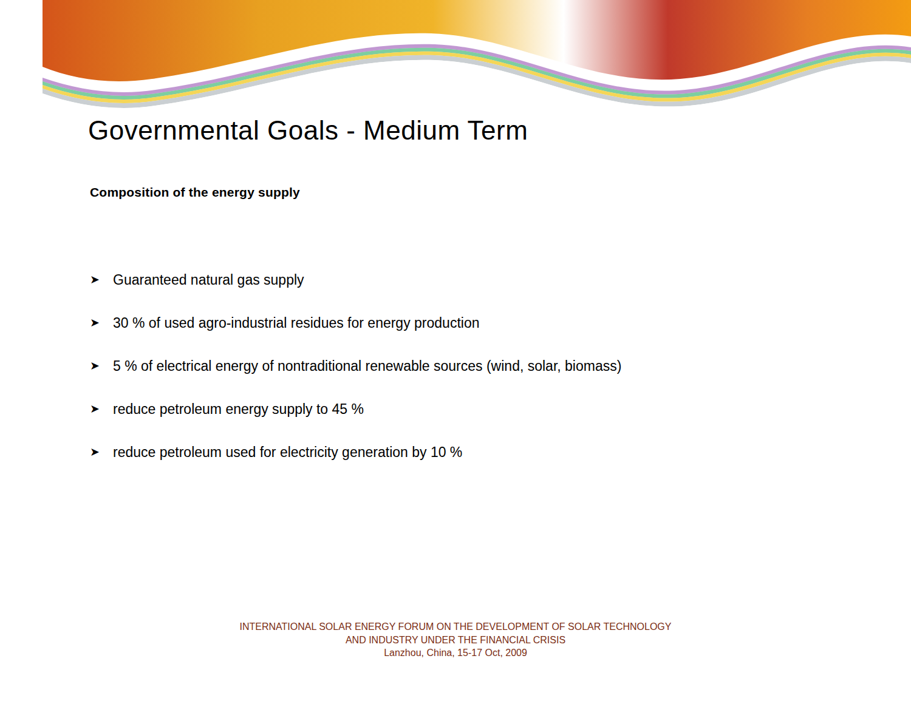Governmental Goals - Medium Term
Composition of the energy supply
Guaranteed natural gas supply
30 % of used agro-industrial residues for energy production
5 % of electrical energy of nontraditional renewable sources (wind, solar, biomass)
reduce petroleum energy supply to 45 %
reduce petroleum used for electricity generation by 10 %
INTERNATIONAL SOLAR ENERGY FORUM ON THE DEVELOPMENT OF SOLAR TECHNOLOGY
AND INDUSTRY UNDER THE FINANCIAL CRISIS
Lanzhou, China, 15-17 Oct, 2009